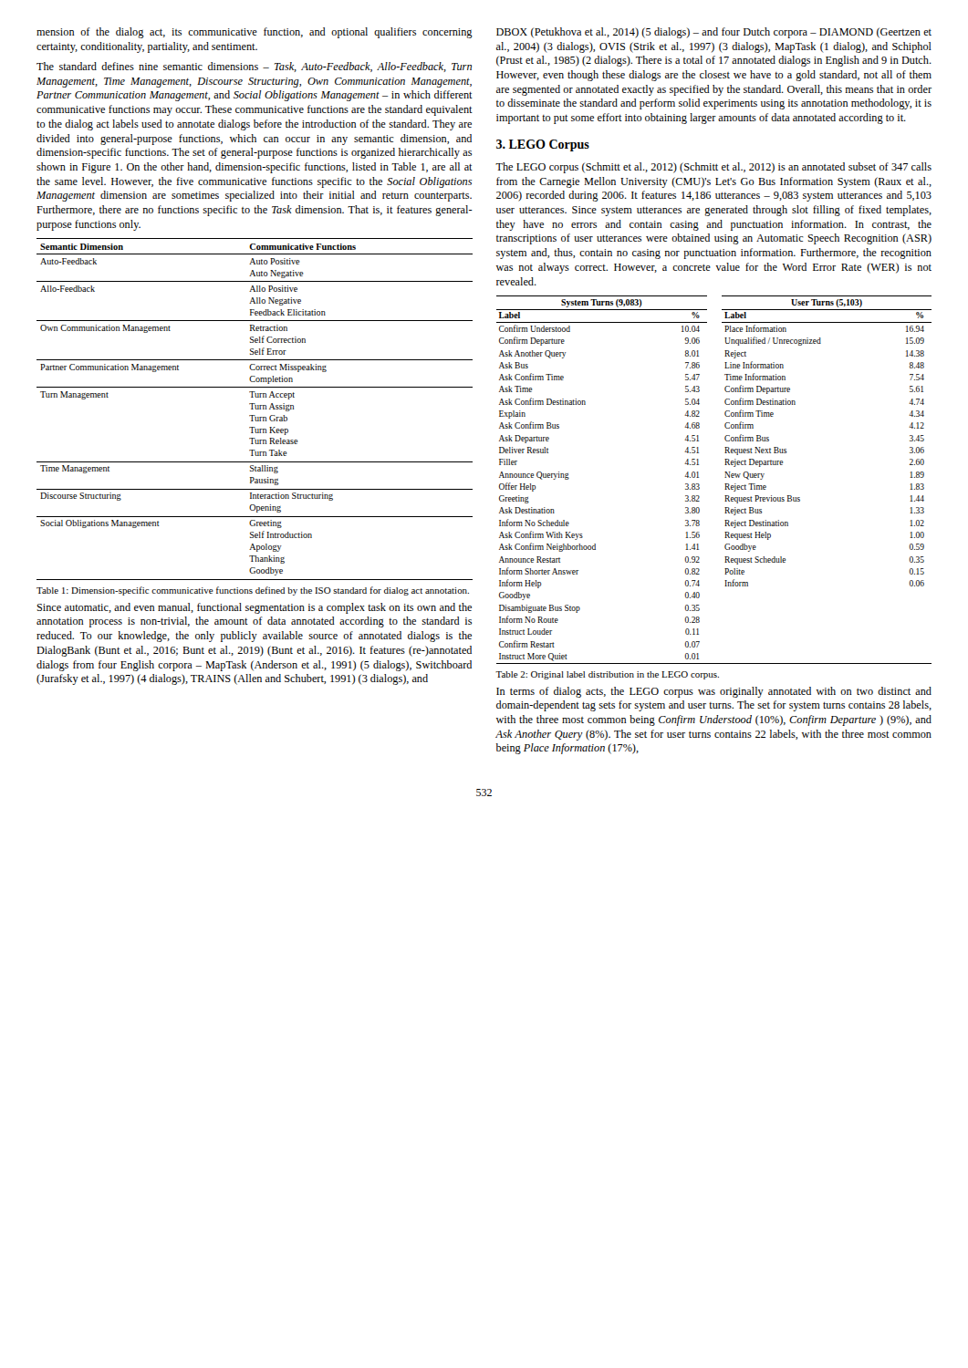mension of the dialog act, its communicative function, and optional qualifiers concerning certainty, conditionality, partiality, and sentiment.
The standard defines nine semantic dimensions – Task, Auto-Feedback, Allo-Feedback, Turn Management, Time Management, Discourse Structuring, Own Communication Management, Partner Communication Management, and Social Obligations Management – in which different communicative functions may occur. These communicative functions are the standard equivalent to the dialog act labels used to annotate dialogs before the introduction of the standard. They are divided into general-purpose functions, which can occur in any semantic dimension, and dimension-specific functions. The set of general-purpose functions is organized hierarchically as shown in Figure 1. On the other hand, dimension-specific functions, listed in Table 1, are all at the same level. However, the five communicative functions specific to the Social Obligations Management dimension are sometimes specialized into their initial and return counterparts. Furthermore, there are no functions specific to the Task dimension. That is, it features general-purpose functions only.
Table 1: Dimension-specific communicative functions defined by the ISO standard for dialog act annotation.
| Semantic Dimension | Communicative Functions |
| --- | --- |
| Auto-Feedback | Auto Positive Auto Negative |
| Allo-Feedback | Allo Positive Allo Negative Feedback Elicitation |
| Own Communication Management | Retraction Self Correction Self Error |
| Partner Communication Management | Correct Misspeaking Completion |
| Turn Management | Turn Accept Turn Assign Turn Grab Turn Keep Turn Release Turn Take |
| Time Management | Stalling Pausing |
| Discourse Structuring | Interaction Structuring Opening |
| Social Obligations Management | Greeting Self Introduction Apology Thanking Goodbye |
Since automatic, and even manual, functional segmentation is a complex task on its own and the annotation process is non-trivial, the amount of data annotated according to the standard is reduced. To our knowledge, the only publicly available source of annotated dialogs is the DialogBank (Bunt et al., 2016; Bunt et al., 2019) (Bunt et al., 2016). It features (re-)annotated dialogs from four English corpora – MapTask (Anderson et al., 1991) (5 dialogs), Switchboard (Jurafsky et al., 1997) (4 dialogs), TRAINS (Allen and Schubert, 1991) (3 dialogs), and
DBOX (Petukhova et al., 2014) (5 dialogs) – and four Dutch corpora – DIAMOND (Geertzen et al., 2004) (3 dialogs), OVIS (Strik et al., 1997) (3 dialogs), MapTask (1 dialog), and Schiphol (Prust et al., 1985) (2 dialogs). There is a total of 17 annotated dialogs in English and 9 in Dutch. However, even though these dialogs are the closest we have to a gold standard, not all of them are segmented or annotated exactly as specified by the standard. Overall, this means that in order to disseminate the standard and perform solid experiments using its annotation methodology, it is important to put some effort into obtaining larger amounts of data annotated according to it.
3. LEGO Corpus
The LEGO corpus (Schmitt et al., 2012) (Schmitt et al., 2012) is an annotated subset of 347 calls from the Carnegie Mellon University (CMU)'s Let's Go Bus Information System (Raux et al., 2006) recorded during 2006. It features 14,186 utterances – 9,083 system utterances and 5,103 user utterances. Since system utterances are generated through slot filling of fixed templates, they have no errors and contain casing and punctuation information. In contrast, the transcriptions of user utterances were obtained using an Automatic Speech Recognition (ASR) system and, thus, contain no casing nor punctuation information. Furthermore, the recognition was not always correct. However, a concrete value for the Word Error Rate (WER) is not revealed.
Table 2: Original label distribution in the LEGO corpus.
| System Turns (9,083) | | User Turns (5,103) |
| --- | --- | --- |
| Label | % | | Label | % |
| Confirm Understood | 10.04 | | Place Information | 16.94 |
| Confirm Departure | 9.06 | | Unqualified / Unrecognized | 15.09 |
| Ask Another Query | 8.01 | | Reject | 14.38 |
| Ask Bus | 7.86 | | Line Information | 8.48 |
| Ask Confirm Time | 5.47 | | Time Information | 7.54 |
| Ask Time | 5.43 | | Confirm Departure | 5.61 |
| Ask Confirm Destination | 5.04 | | Confirm Destination | 4.74 |
| Explain | 4.82 | | Confirm Time | 4.34 |
| Ask Confirm Bus | 4.68 | | Confirm | 4.12 |
| Ask Departure | 4.51 | | Confirm Bus | 3.45 |
| Deliver Result | 4.51 | | Request Next Bus | 3.06 |
| Filler | 4.51 | | Reject Departure | 2.60 |
| Announce Querying | 4.01 | | New Query | 1.89 |
| Offer Help | 3.83 | | Reject Time | 1.83 |
| Greeting | 3.82 | | Request Previous Bus | 1.44 |
| Ask Destination | 3.80 | | Reject Bus | 1.33 |
| Inform No Schedule | 3.78 | | Reject Destination | 1.02 |
| Ask Confirm With Keys | 1.56 | | Request Help | 1.00 |
| Ask Confirm Neighborhood | 1.41 | | Goodbye | 0.59 |
| Announce Restart | 0.92 | | Request Schedule | 0.35 |
| Inform Shorter Answer | 0.82 | | Polite | 0.15 |
| Inform Help | 0.74 | | Inform | 0.06 |
| Goodbye | 0.40 | | | |
| Disambiguate Bus Stop | 0.35 | | | |
| Inform No Route | 0.28 | | | |
| Instruct Louder | 0.11 | | | |
| Confirm Restart | 0.07 | | | |
| Instruct More Quiet | 0.01 | | | |
In terms of dialog acts, the LEGO corpus was originally annotated with on two distinct and domain-dependent tag sets for system and user turns. The set for system turns contains 28 labels, with the three most common being Confirm Understood (10%), Confirm Departure ) (9%), and Ask Another Query (8%). The set for user turns contains 22 labels, with the three most common being Place Information (17%),
532